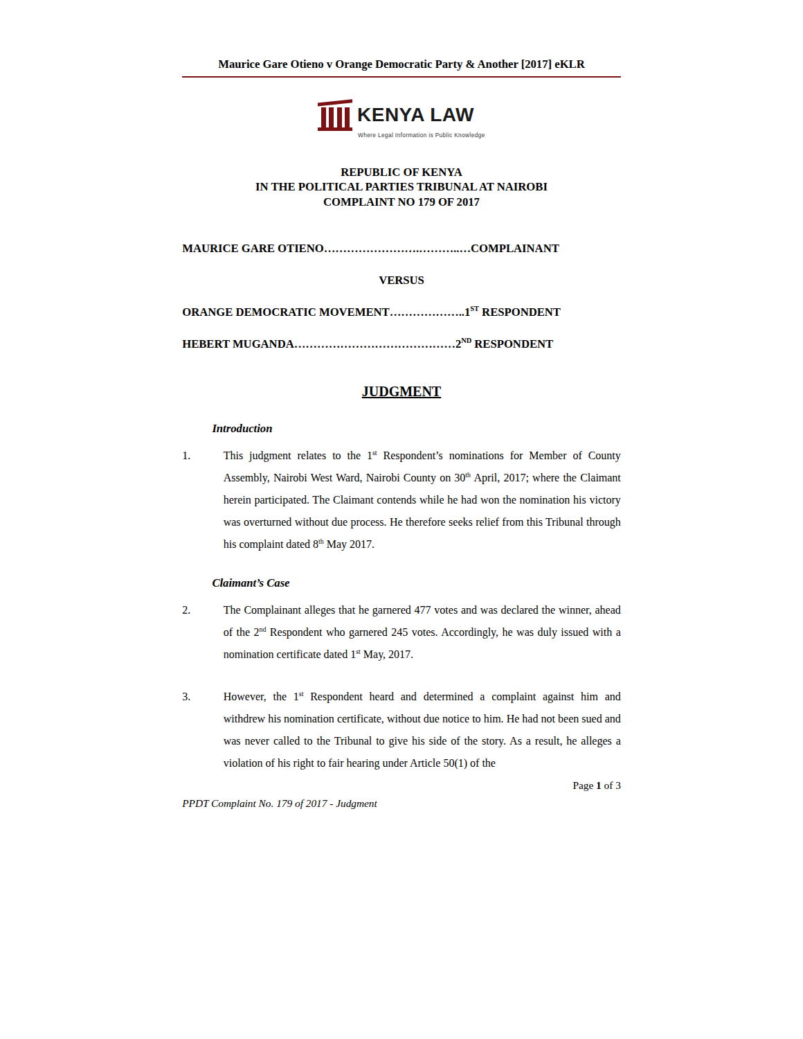Maurice Gare Otieno v Orange Democratic Party & Another [2017] eKLR
KENYA LAW
Where Legal Information is Public Knowledge
REPUBLIC OF KENYA
IN THE POLITICAL PARTIES TRIBUNAL AT NAIROBI
COMPLAINT NO 179 OF 2017
MAURICE GARE OTIENO…………………….………..…COMPLAINANT
VERSUS
ORANGE DEMOCRATIC MOVEMENT………………..1ST RESPONDENT
HEBERT MUGANDA……………………………………2ND RESPONDENT
JUDGMENT
Introduction
1. This judgment relates to the 1st Respondent’s nominations for Member of County Assembly, Nairobi West Ward, Nairobi County on 30th April, 2017; where the Claimant herein participated. The Claimant contends while he had won the nomination his victory was overturned without due process. He therefore seeks relief from this Tribunal through his complaint dated 8th May 2017.
Claimant’s Case
2. The Complainant alleges that he garnered 477 votes and was declared the winner, ahead of the 2nd Respondent who garnered 245 votes. Accordingly, he was duly issued with a nomination certificate dated 1st May, 2017.
3. However, the 1st Respondent heard and determined a complaint against him and withdrew his nomination certificate, without due notice to him. He had not been sued and was never called to the Tribunal to give his side of the story. As a result, he alleges a violation of his right to fair hearing under Article 50(1) of the
Page 1 of 3
PPDT Complaint No. 179 of 2017 - Judgment